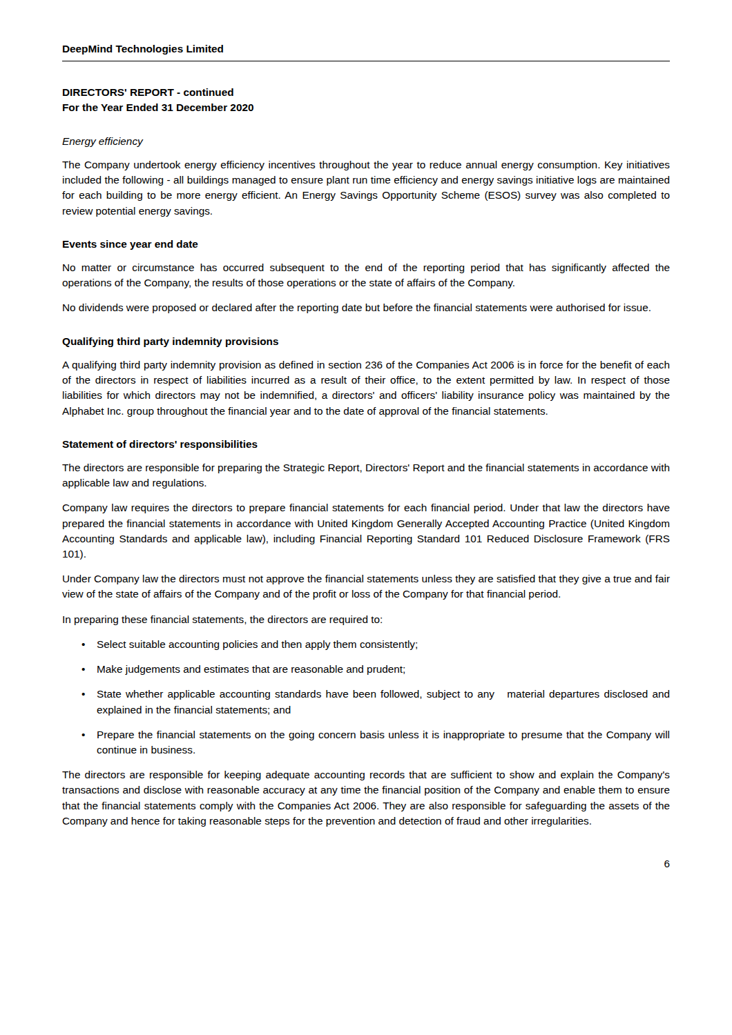DeepMind Technologies Limited
DIRECTORS' REPORT - continued
For the Year Ended 31 December 2020
Energy efficiency
The Company undertook energy efficiency incentives throughout the year to reduce annual energy consumption. Key initiatives included the following - all buildings managed to ensure plant run time efficiency and energy savings initiative logs are maintained for each building to be more energy efficient. An Energy Savings Opportunity Scheme (ESOS) survey was also completed to review potential energy savings.
Events since year end date
No matter or circumstance has occurred subsequent to the end of the reporting period that has significantly affected the operations of the Company, the results of those operations or the state of affairs of the Company.
No dividends were proposed or declared after the reporting date but before the financial statements were authorised for issue.
Qualifying third party indemnity provisions
A qualifying third party indemnity provision as defined in section 236 of the Companies Act 2006 is in force for the benefit of each of the directors in respect of liabilities incurred as a result of their office, to the extent permitted by law. In respect of those liabilities for which directors may not be indemnified, a directors' and officers' liability insurance policy was maintained by the Alphabet Inc. group throughout the financial year and to the date of approval of the financial statements.
Statement of directors' responsibilities
The directors are responsible for preparing the Strategic Report, Directors' Report and the financial statements in accordance with applicable law and regulations.
Company law requires the directors to prepare financial statements for each financial period. Under that law the directors have prepared the financial statements in accordance with United Kingdom Generally Accepted Accounting Practice (United Kingdom Accounting Standards and applicable law), including Financial Reporting Standard 101 Reduced Disclosure Framework (FRS 101).
Under Company law the directors must not approve the financial statements unless they are satisfied that they give a true and fair view of the state of affairs of the Company and of the profit or loss of the Company for that financial period.
In preparing these financial statements, the directors are required to:
Select suitable accounting policies and then apply them consistently;
Make judgements and estimates that are reasonable and prudent;
State whether applicable accounting standards have been followed, subject to any material departures disclosed and explained in the financial statements; and
Prepare the financial statements on the going concern basis unless it is inappropriate to presume that the Company will continue in business.
The directors are responsible for keeping adequate accounting records that are sufficient to show and explain the Company's transactions and disclose with reasonable accuracy at any time the financial position of the Company and enable them to ensure that the financial statements comply with the Companies Act 2006. They are also responsible for safeguarding the assets of the Company and hence for taking reasonable steps for the prevention and detection of fraud and other irregularities.
6